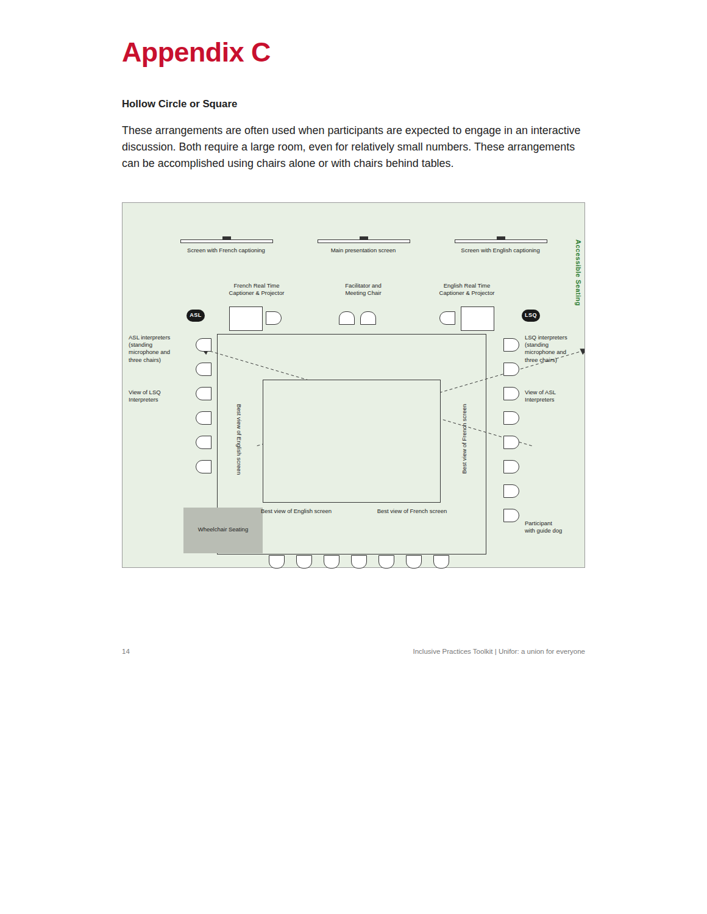Appendix C
Hollow Circle or Square
These arrangements are often used when participants are expected to engage in an interactive discussion. Both require a large room, even for relatively small numbers. These arrangements can be accomplished using chairs alone or with chairs behind tables.
Accessible Seating
Screen with French captioning
Main presentation screen
Screen with English captioning
French Real Time
Captioner & Projector
Facilitator and
Meeting Chair
English Real Time
Captioner & Projector
ASL
LSQ
ASL interpreters
(standing
microphone and
three chairs)
View of LSQ
Interpreters
LSQ interpreters
(standing
microphone and
three chairs)
View of ASL
Interpreters
Participant
with guide dog
Wheelchair Seating
Best view of English screen
Best view of French screen
Best view of English screen
Best view of French screen
14 Inclusive Practices Toolkit | Unifor: a union for everyone